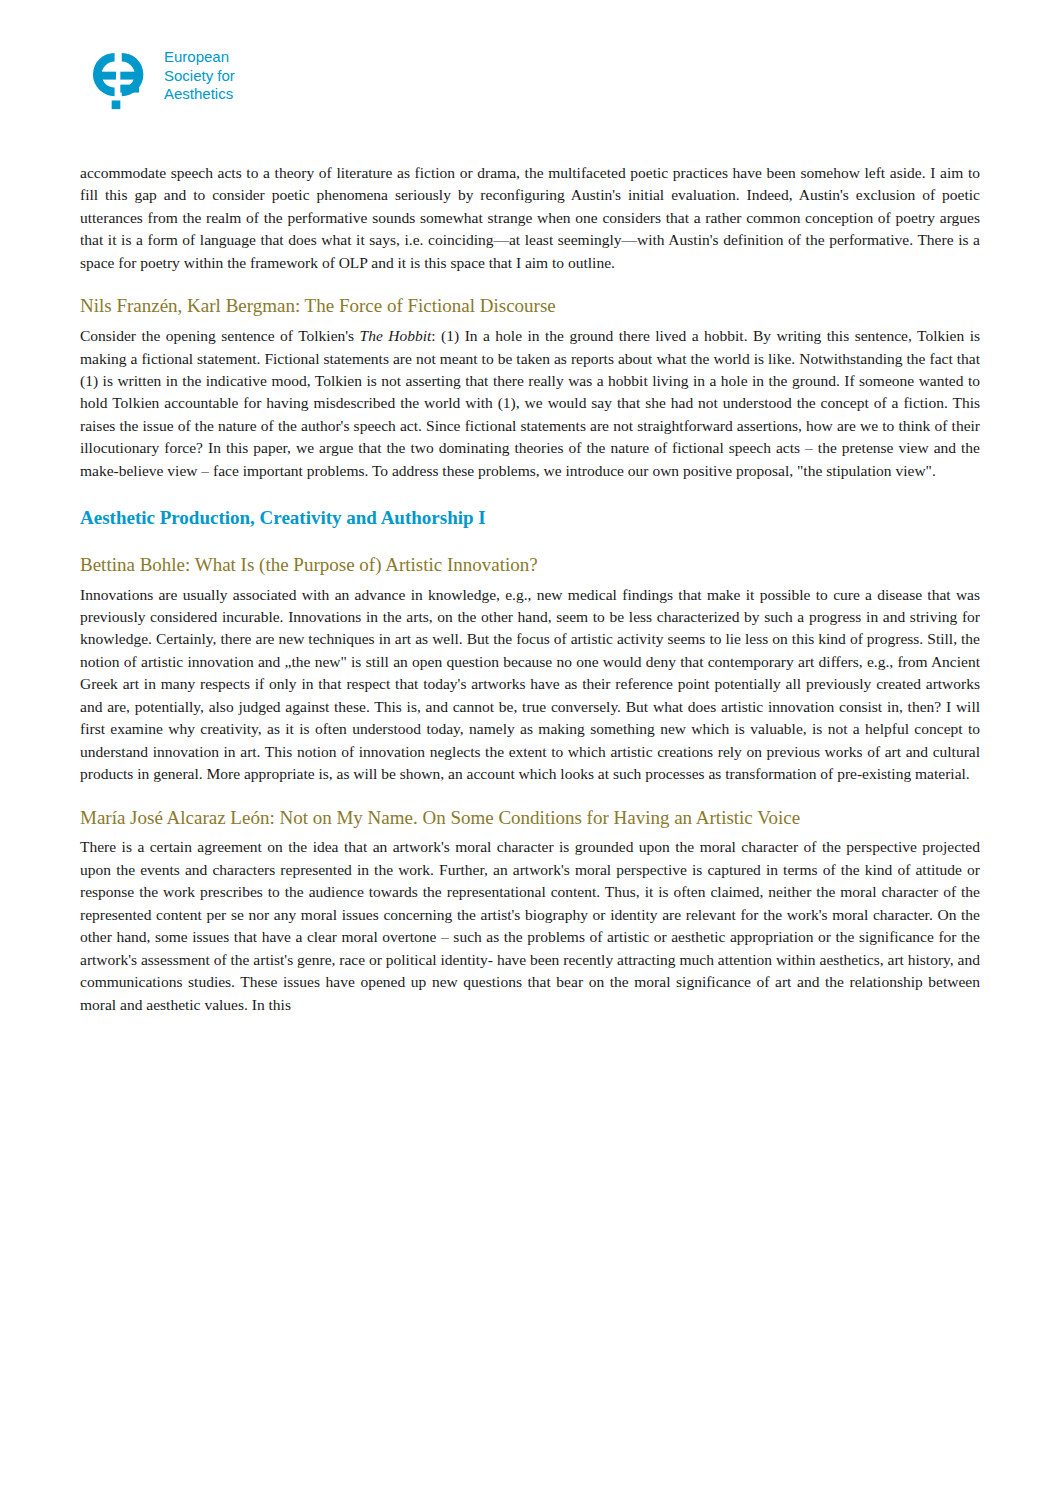European
Society for
Aesthetics
accommodate speech acts to a theory of literature as fiction or drama, the multifaceted poetic practices have been somehow left aside. I aim to fill this gap and to consider poetic phenomena seriously by reconfiguring Austin's initial evaluation. Indeed, Austin's exclusion of poetic utterances from the realm of the performative sounds somewhat strange when one considers that a rather common conception of poetry argues that it is a form of language that does what it says, i.e. coinciding—at least seemingly—with Austin's definition of the performative. There is a space for poetry within the framework of OLP and it is this space that I aim to outline.
Nils Franzén, Karl Bergman: The Force of Fictional Discourse
Consider the opening sentence of Tolkien's The Hobbit: (1) In a hole in the ground there lived a hobbit. By writing this sentence, Tolkien is making a fictional statement. Fictional statements are not meant to be taken as reports about what the world is like. Notwithstanding the fact that (1) is written in the indicative mood, Tolkien is not asserting that there really was a hobbit living in a hole in the ground. If someone wanted to hold Tolkien accountable for having misdescribed the world with (1), we would say that she had not understood the concept of a fiction. This raises the issue of the nature of the author's speech act. Since fictional statements are not straightforward assertions, how are we to think of their illocutionary force? In this paper, we argue that the two dominating theories of the nature of fictional speech acts – the pretense view and the make-believe view – face important problems. To address these problems, we introduce our own positive proposal, "the stipulation view".
Aesthetic Production, Creativity and Authorship I
Bettina Bohle: What Is (the Purpose of) Artistic Innovation?
Innovations are usually associated with an advance in knowledge, e.g., new medical findings that make it possible to cure a disease that was previously considered incurable. Innovations in the arts, on the other hand, seem to be less characterized by such a progress in and striving for knowledge. Certainly, there are new techniques in art as well. But the focus of artistic activity seems to lie less on this kind of progress. Still, the notion of artistic innovation and „the new" is still an open question because no one would deny that contemporary art differs, e.g., from Ancient Greek art in many respects if only in that respect that today's artworks have as their reference point potentially all previously created artworks and are, potentially, also judged against these. This is, and cannot be, true conversely. But what does artistic innovation consist in, then? I will first examine why creativity, as it is often understood today, namely as making something new which is valuable, is not a helpful concept to understand innovation in art. This notion of innovation neglects the extent to which artistic creations rely on previous works of art and cultural products in general. More appropriate is, as will be shown, an account which looks at such processes as transformation of pre-existing material.
María José Alcaraz León: Not on My Name. On Some Conditions for Having an Artistic Voice
There is a certain agreement on the idea that an artwork's moral character is grounded upon the moral character of the perspective projected upon the events and characters represented in the work. Further, an artwork's moral perspective is captured in terms of the kind of attitude or response the work prescribes to the audience towards the representational content. Thus, it is often claimed, neither the moral character of the represented content per se nor any moral issues concerning the artist's biography or identity are relevant for the work's moral character. On the other hand, some issues that have a clear moral overtone – such as the problems of artistic or aesthetic appropriation or the significance for the artwork's assessment of the artist's genre, race or political identity- have been recently attracting much attention within aesthetics, art history, and communications studies. These issues have opened up new questions that bear on the moral significance of art and the relationship between moral and aesthetic values. In this